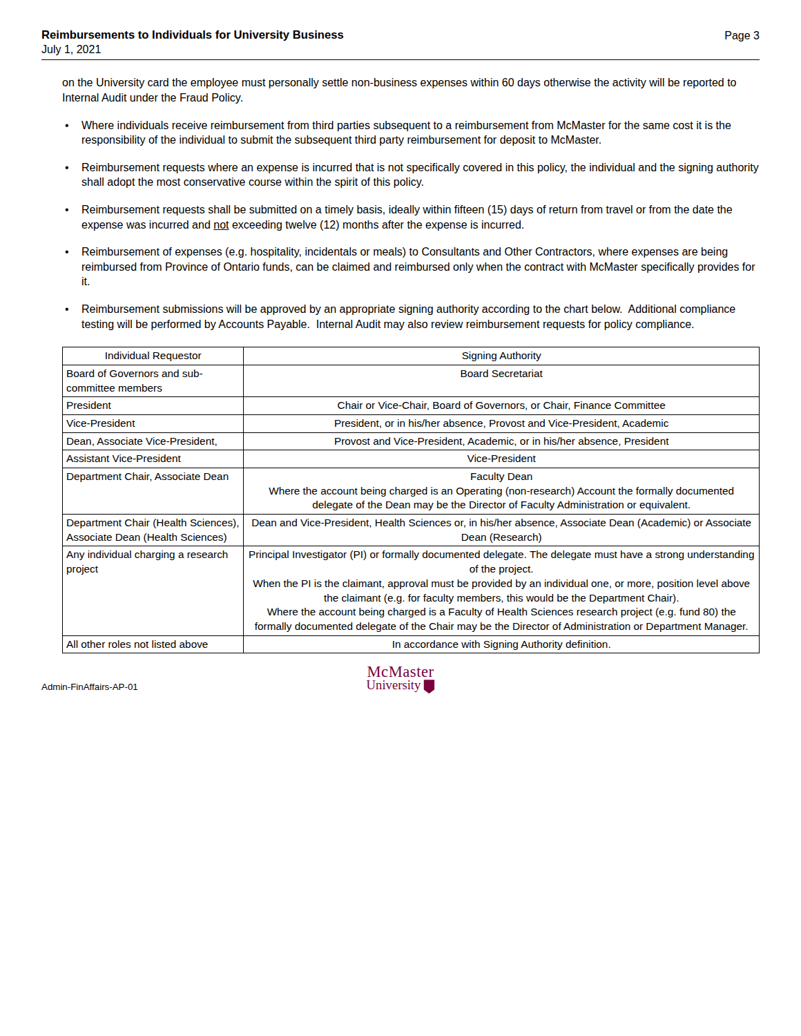Reimbursements to Individuals for University Business
July 1, 2021
Page 3
on the University card the employee must personally settle non-business expenses within 60 days otherwise the activity will be reported to Internal Audit under the Fraud Policy.
Where individuals receive reimbursement from third parties subsequent to a reimbursement from McMaster for the same cost it is the responsibility of the individual to submit the subsequent third party reimbursement for deposit to McMaster.
Reimbursement requests where an expense is incurred that is not specifically covered in this policy, the individual and the signing authority shall adopt the most conservative course within the spirit of this policy.
Reimbursement requests shall be submitted on a timely basis, ideally within fifteen (15) days of return from travel or from the date the expense was incurred and not exceeding twelve (12) months after the expense is incurred.
Reimbursement of expenses (e.g. hospitality, incidentals or meals) to Consultants and Other Contractors, where expenses are being reimbursed from Province of Ontario funds, can be claimed and reimbursed only when the contract with McMaster specifically provides for it.
Reimbursement submissions will be approved by an appropriate signing authority according to the chart below. Additional compliance testing will be performed by Accounts Payable. Internal Audit may also review reimbursement requests for policy compliance.
| Individual Requestor | Signing Authority |
| Board of Governors and sub-committee members | Board Secretariat |
| President | Chair or Vice-Chair, Board of Governors, or Chair, Finance Committee |
| Vice-President | President, or in his/her absence, Provost and Vice-President, Academic |
| Dean, Associate Vice-President, | Provost and Vice-President, Academic, or in his/her absence, President |
| Assistant Vice-President | Vice-President |
| Department Chair, Associate Dean | Faculty Dean Where the account being charged is an Operating (non-research) Account the formally documented delegate of the Dean may be the Director of Faculty Administration or equivalent. |
| Department Chair (Health Sciences), Associate Dean (Health Sciences) | Dean and Vice-President, Health Sciences or, in his/her absence, Associate Dean (Academic) or Associate Dean (Research) |
| Any individual charging a research project | Principal Investigator (PI) or formally documented delegate. The delegate must have a strong understanding of the project. When the PI is the claimant, approval must be provided by an individual one, or more, position level above the claimant (e.g. for faculty members, this would be the Department Chair). Where the account being charged is a Faculty of Health Sciences research project (e.g. fund 80) the formally documented delegate of the Chair may be the Director of Administration or Department Manager. |
| All other roles not listed above | In accordance with Signing Authority definition. |
Admin-FinAffairs-AP-01
McMaster
University